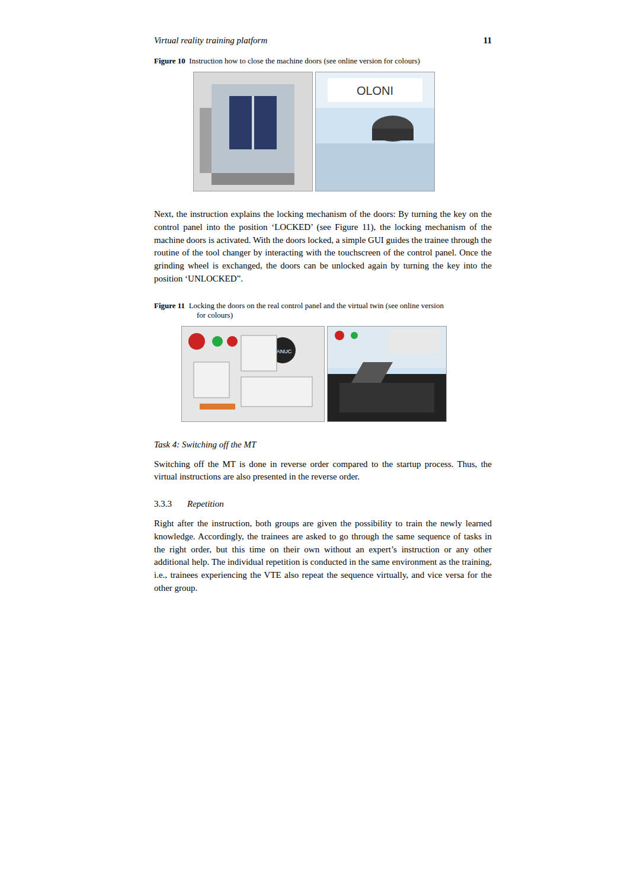Virtual reality training platform 11
Figure 10 Instruction how to close the machine doors (see online version for colours)
Next, the instruction explains the locking mechanism of the doors: By turning the key on the control panel into the position ‘LOCKED’ (see Figure 11), the locking mechanism of the machine doors is activated. With the doors locked, a simple GUI guides the trainee through the routine of the tool changer by interacting with the touchscreen of the control panel. Once the grinding wheel is exchanged, the doors can be unlocked again by turning the key into the position ‘UNLOCKED”.
Figure 11 Locking the doors on the real control panel and the virtual twin (see online version for colours)
Task 4: Switching off the MT
Switching off the MT is done in reverse order compared to the startup process. Thus, the virtual instructions are also presented in the reverse order.
3.3.3 Repetition
Right after the instruction, both groups are given the possibility to train the newly learned knowledge. Accordingly, the trainees are asked to go through the same sequence of tasks in the right order, but this time on their own without an expert’s instruction or any other additional help. The individual repetition is conducted in the same environment as the training, i.e., trainees experiencing the VTE also repeat the sequence virtually, and vice versa for the other group.